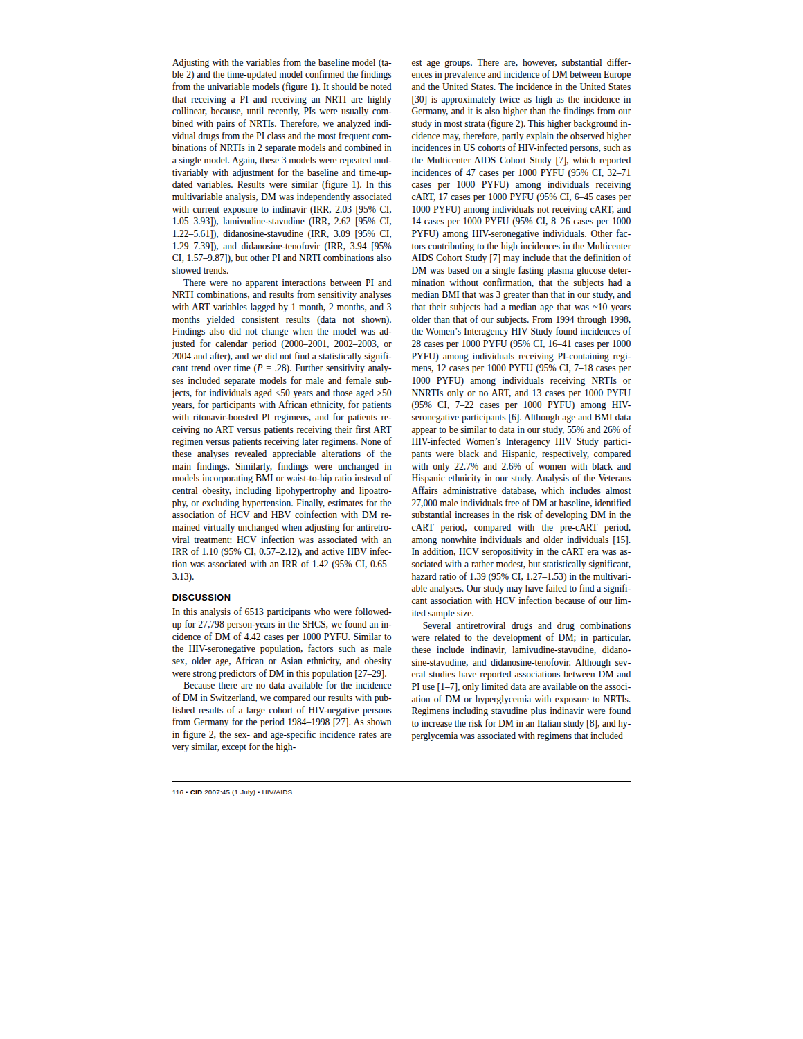Adjusting with the variables from the baseline model (table 2) and the time-updated model confirmed the findings from the univariable models (figure 1). It should be noted that receiving a PI and receiving an NRTI are highly collinear, because, until recently, PIs were usually combined with pairs of NRTIs. Therefore, we analyzed individual drugs from the PI class and the most frequent combinations of NRTIs in 2 separate models and combined in a single model. Again, these 3 models were repeated multivariably with adjustment for the baseline and time-updated variables. Results were similar (figure 1). In this multivariable analysis, DM was independently associated with current exposure to indinavir (IRR, 2.03 [95% CI, 1.05–3.93]), lamivudine-stavudine (IRR, 2.62 [95% CI, 1.22–5.61]), didanosine-stavudine (IRR, 3.09 [95% CI, 1.29–7.39]), and didanosine-tenofovir (IRR, 3.94 [95% CI, 1.57–9.87]), but other PI and NRTI combinations also showed trends.
There were no apparent interactions between PI and NRTI combinations, and results from sensitivity analyses with ART variables lagged by 1 month, 2 months, and 3 months yielded consistent results (data not shown). Findings also did not change when the model was adjusted for calendar period (2000–2001, 2002–2003, or 2004 and after), and we did not find a statistically significant trend over time (P = .28). Further sensitivity analyses included separate models for male and female subjects, for individuals aged <50 years and those aged ≥50 years, for participants with African ethnicity, for patients with ritonavir-boosted PI regimens, and for patients receiving no ART versus patients receiving their first ART regimen versus patients receiving later regimens. None of these analyses revealed appreciable alterations of the main findings. Similarly, findings were unchanged in models incorporating BMI or waist-to-hip ratio instead of central obesity, including lipohypertrophy and lipoatrophy, or excluding hypertension. Finally, estimates for the association of HCV and HBV coinfection with DM remained virtually unchanged when adjusting for antiretroviral treatment: HCV infection was associated with an IRR of 1.10 (95% CI, 0.57–2.12), and active HBV infection was associated with an IRR of 1.42 (95% CI, 0.65–3.13).
DISCUSSION
In this analysis of 6513 participants who were followed-up for 27,798 person-years in the SHCS, we found an incidence of DM of 4.42 cases per 1000 PYFU. Similar to the HIV-seronegative population, factors such as male sex, older age, African or Asian ethnicity, and obesity were strong predictors of DM in this population [27–29].
Because there are no data available for the incidence of DM in Switzerland, we compared our results with published results of a large cohort of HIV-negative persons from Germany for the period 1984–1998 [27]. As shown in figure 2, the sex- and age-specific incidence rates are very similar, except for the high-
est age groups. There are, however, substantial differences in prevalence and incidence of DM between Europe and the United States. The incidence in the United States [30] is approximately twice as high as the incidence in Germany, and it is also higher than the findings from our study in most strata (figure 2). This higher background incidence may, therefore, partly explain the observed higher incidences in US cohorts of HIV-infected persons, such as the Multicenter AIDS Cohort Study [7], which reported incidences of 47 cases per 1000 PYFU (95% CI, 32–71 cases per 1000 PYFU) among individuals receiving cART, 17 cases per 1000 PYFU (95% CI, 6–45 cases per 1000 PYFU) among individuals not receiving cART, and 14 cases per 1000 PYFU (95% CI, 8–26 cases per 1000 PYFU) among HIV-seronegative individuals. Other factors contributing to the high incidences in the Multicenter AIDS Cohort Study [7] may include that the definition of DM was based on a single fasting plasma glucose determination without confirmation, that the subjects had a median BMI that was 3 greater than that in our study, and that their subjects had a median age that was ~10 years older than that of our subjects. From 1994 through 1998, the Women’s Interagency HIV Study found incidences of 28 cases per 1000 PYFU (95% CI, 16–41 cases per 1000 PYFU) among individuals receiving PI-containing regimens, 12 cases per 1000 PYFU (95% CI, 7–18 cases per 1000 PYFU) among individuals receiving NRTIs or NNRTIs only or no ART, and 13 cases per 1000 PYFU (95% CI, 7–22 cases per 1000 PYFU) among HIV-seronegative participants [6]. Although age and BMI data appear to be similar to data in our study, 55% and 26% of HIV-infected Women’s Interagency HIV Study participants were black and Hispanic, respectively, compared with only 22.7% and 2.6% of women with black and Hispanic ethnicity in our study. Analysis of the Veterans Affairs administrative database, which includes almost 27,000 male individuals free of DM at baseline, identified substantial increases in the risk of developing DM in the cART period, compared with the pre-cART period, among nonwhite individuals and older individuals [15]. In addition, HCV seropositivity in the cART era was associated with a rather modest, but statistically significant, hazard ratio of 1.39 (95% CI, 1.27–1.53) in the multivariable analyses. Our study may have failed to find a significant association with HCV infection because of our limited sample size.
Several antiretroviral drugs and drug combinations were related to the development of DM; in particular, these include indinavir, lamivudine-stavudine, didanosine-stavudine, and didanosine-tenofovir. Although several studies have reported associations between DM and PI use [1–7], only limited data are available on the association of DM or hyperglycemia with exposure to NRTIs. Regimens including stavudine plus indinavir were found to increase the risk for DM in an Italian study [8], and hyperglycemia was associated with regimens that included
116 • CID 2007:45 (1 July) • HIV/AIDS